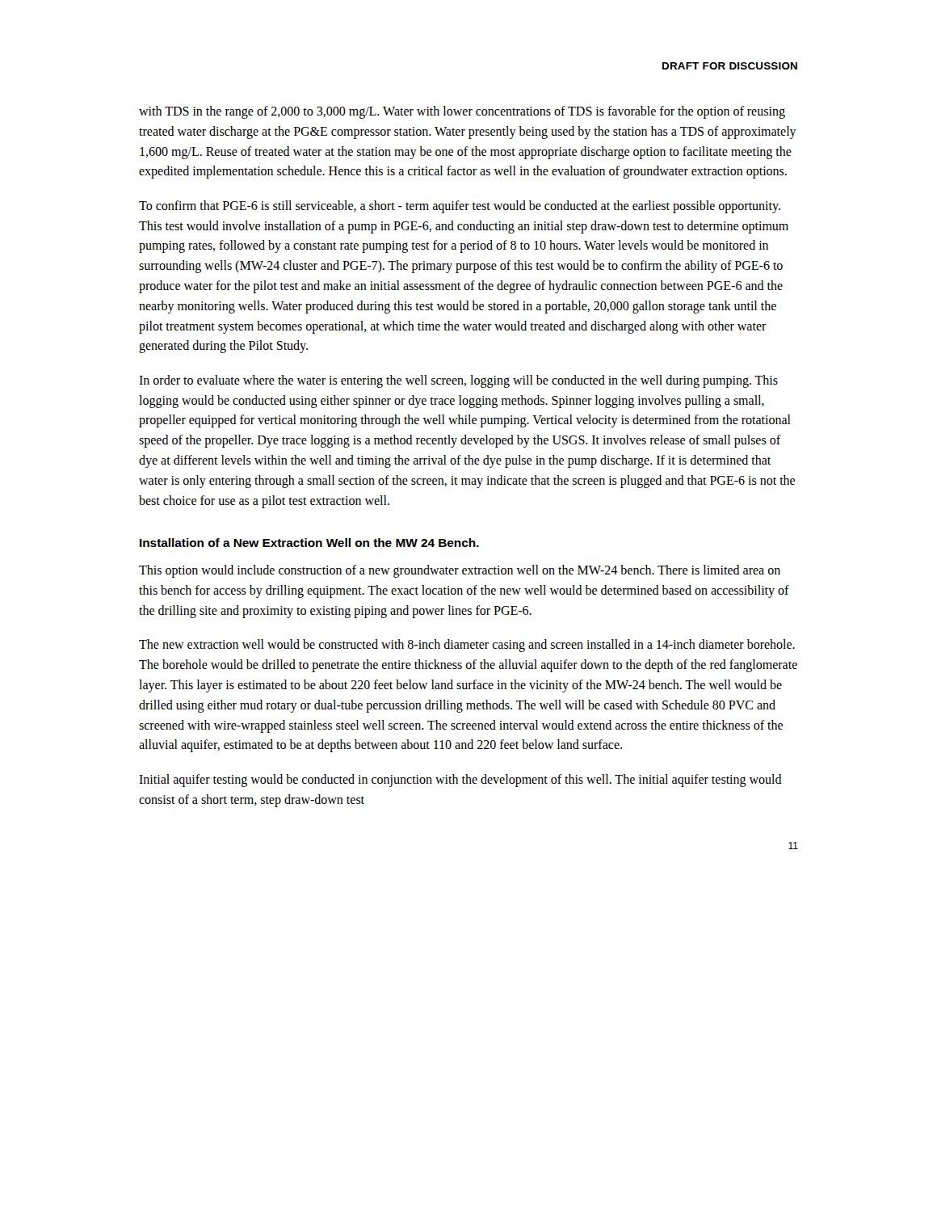DRAFT FOR DISCUSSION
with TDS in the range of 2,000 to 3,000 mg/L. Water with lower concentrations of TDS is favorable for the option of reusing treated water discharge at the PG&E compressor station. Water presently being used by the station has a TDS of approximately 1,600 mg/L. Reuse of treated water at the station may be one of the most appropriate discharge option to facilitate meeting the expedited implementation schedule. Hence this is a critical factor as well in the evaluation of groundwater extraction options.
To confirm that PGE-6 is still serviceable, a short - term aquifer test would be conducted at the earliest possible opportunity. This test would involve installation of a pump in PGE-6, and conducting an initial step draw-down test to determine optimum pumping rates, followed by a constant rate pumping test for a period of 8 to 10 hours. Water levels would be monitored in surrounding wells (MW-24 cluster and PGE-7). The primary purpose of this test would be to confirm the ability of PGE-6 to produce water for the pilot test and make an initial assessment of the degree of hydraulic connection between PGE-6 and the nearby monitoring wells. Water produced during this test would be stored in a portable, 20,000 gallon storage tank until the pilot treatment system becomes operational, at which time the water would treated and discharged along with other water generated during the Pilot Study.
In order to evaluate where the water is entering the well screen, logging will be conducted in the well during pumping. This logging would be conducted using either spinner or dye trace logging methods. Spinner logging involves pulling a small, propeller equipped for vertical monitoring through the well while pumping. Vertical velocity is determined from the rotational speed of the propeller. Dye trace logging is a method recently developed by the USGS. It involves release of small pulses of dye at different levels within the well and timing the arrival of the dye pulse in the pump discharge. If it is determined that water is only entering through a small section of the screen, it may indicate that the screen is plugged and that PGE-6 is not the best choice for use as a pilot test extraction well.
Installation of a New Extraction Well on the MW 24 Bench.
This option would include construction of a new groundwater extraction well on the MW-24 bench. There is limited area on this bench for access by drilling equipment. The exact location of the new well would be determined based on accessibility of the drilling site and proximity to existing piping and power lines for PGE-6.
The new extraction well would be constructed with 8-inch diameter casing and screen installed in a 14-inch diameter borehole. The borehole would be drilled to penetrate the entire thickness of the alluvial aquifer down to the depth of the red fanglomerate layer. This layer is estimated to be about 220 feet below land surface in the vicinity of the MW-24 bench. The well would be drilled using either mud rotary or dual-tube percussion drilling methods. The well will be cased with Schedule 80 PVC and screened with wire-wrapped stainless steel well screen. The screened interval would extend across the entire thickness of the alluvial aquifer, estimated to be at depths between about 110 and 220 feet below land surface.
Initial aquifer testing would be conducted in conjunction with the development of this well. The initial aquifer testing would consist of a short term, step draw-down test
11